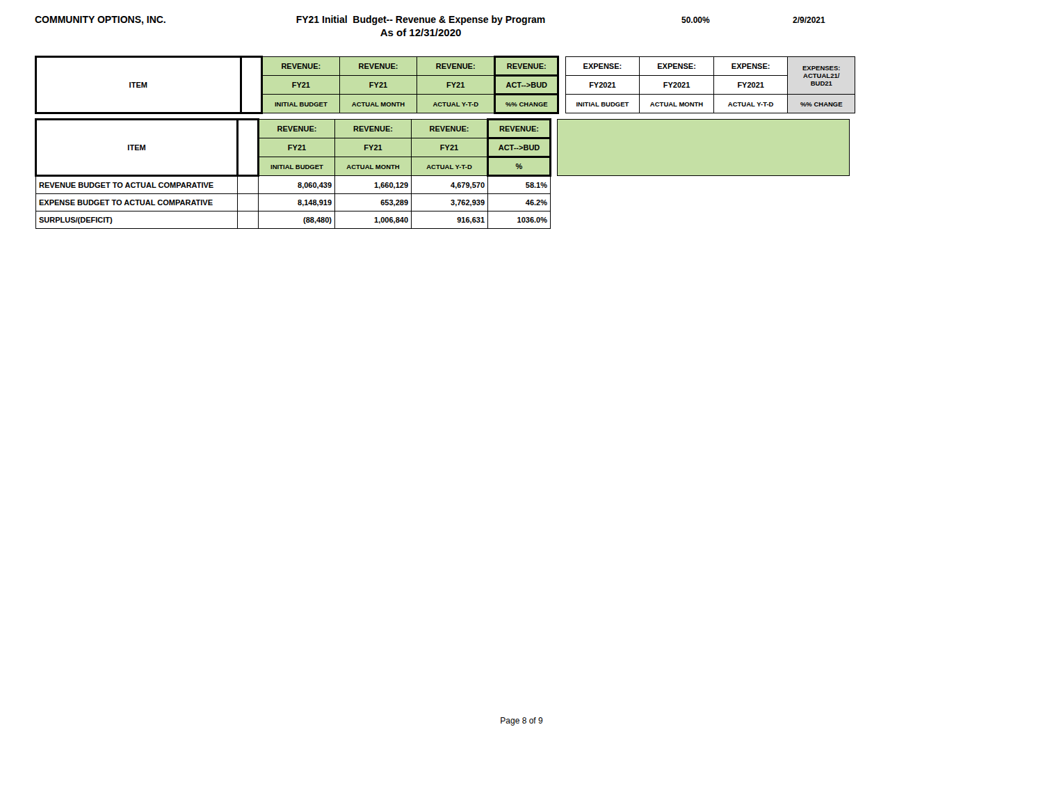COMMUNITY OPTIONS, INC.
FY21 Initial Budget-- Revenue & Expense by Program
As of 12/31/2020
50.00%
2/9/2021
| ITEM | | REVENUE: | REVENUE: | REVENUE: | REVENUE: | | EXPENSE: | EXPENSE: | EXPENSE: | EXPENSES: ACTUAL21/ BUD21 |
| FY21 | FY21 | FY21 | ACT-->BUD | FY2021 | FY2021 | FY2021 |
| INITIAL BUDGET | ACTUAL MONTH | ACTUAL Y-T-D | %% CHANGE | INITIAL BUDGET | ACTUAL MONTH | ACTUAL Y-T-D | %% CHANGE |
| ITEM | | REVENUE: | REVENUE: | REVENUE: | REVENUE: | | |
| FY21 | FY21 | FY21 | ACT-->BUD |
| INITIAL BUDGET | ACTUAL MONTH | ACTUAL Y-T-D | % |
| REVENUE BUDGET TO ACTUAL COMPARATIVE | | 8,060,439 | 1,660,129 | 4,679,570 | 58.1% | | |
| EXPENSE BUDGET TO ACTUAL COMPARATIVE | | 8,148,919 | 653,289 | 3,762,939 | 46.2% | | |
| SURPLUS/(DEFICIT) | | (88,480) | 1,006,840 | 916,631 | 1036.0% | | |
Page 8 of 9